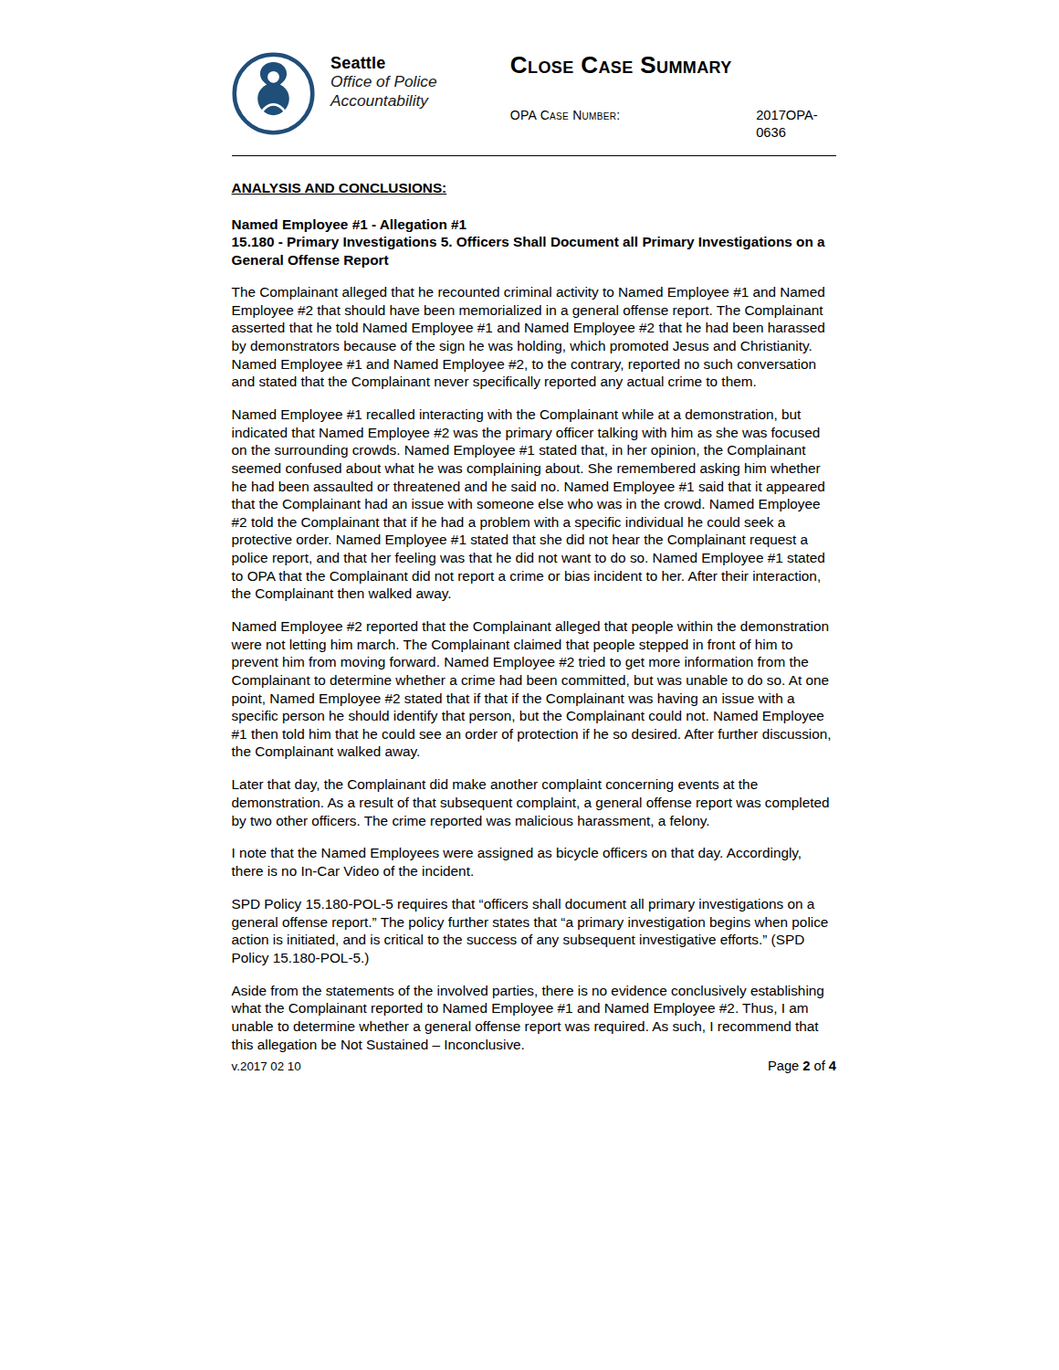Seattle
Office of Police
Accountability
Close Case Summary
OPA Case Number: 2017OPA-0636
ANALYSIS AND CONCLUSIONS:
Named Employee #1 - Allegation #1
15.180 - Primary Investigations 5. Officers Shall Document all Primary Investigations on a General Offense Report
The Complainant alleged that he recounted criminal activity to Named Employee #1 and Named Employee #2 that should have been memorialized in a general offense report. The Complainant asserted that he told Named Employee #1 and Named Employee #2 that he had been harassed by demonstrators because of the sign he was holding, which promoted Jesus and Christianity. Named Employee #1 and Named Employee #2, to the contrary, reported no such conversation and stated that the Complainant never specifically reported any actual crime to them.
Named Employee #1 recalled interacting with the Complainant while at a demonstration, but indicated that Named Employee #2 was the primary officer talking with him as she was focused on the surrounding crowds. Named Employee #1 stated that, in her opinion, the Complainant seemed confused about what he was complaining about. She remembered asking him whether he had been assaulted or threatened and he said no. Named Employee #1 said that it appeared that the Complainant had an issue with someone else who was in the crowd. Named Employee #2 told the Complainant that if he had a problem with a specific individual he could seek a protective order. Named Employee #1 stated that she did not hear the Complainant request a police report, and that her feeling was that he did not want to do so. Named Employee #1 stated to OPA that the Complainant did not report a crime or bias incident to her. After their interaction, the Complainant then walked away.
Named Employee #2 reported that the Complainant alleged that people within the demonstration were not letting him march. The Complainant claimed that people stepped in front of him to prevent him from moving forward. Named Employee #2 tried to get more information from the Complainant to determine whether a crime had been committed, but was unable to do so. At one point, Named Employee #2 stated that if that if the Complainant was having an issue with a specific person he should identify that person, but the Complainant could not. Named Employee #1 then told him that he could see an order of protection if he so desired. After further discussion, the Complainant walked away.
Later that day, the Complainant did make another complaint concerning events at the demonstration. As a result of that subsequent complaint, a general offense report was completed by two other officers. The crime reported was malicious harassment, a felony.
I note that the Named Employees were assigned as bicycle officers on that day. Accordingly, there is no In-Car Video of the incident.
SPD Policy 15.180-POL-5 requires that “officers shall document all primary investigations on a general offense report.” The policy further states that “a primary investigation begins when police action is initiated, and is critical to the success of any subsequent investigative efforts.” (SPD Policy 15.180-POL-5.)
Aside from the statements of the involved parties, there is no evidence conclusively establishing what the Complainant reported to Named Employee #1 and Named Employee #2. Thus, I am unable to determine whether a general offense report was required. As such, I recommend that this allegation be Not Sustained – Inconclusive.
v.2017 02 10 Page 2 of 4